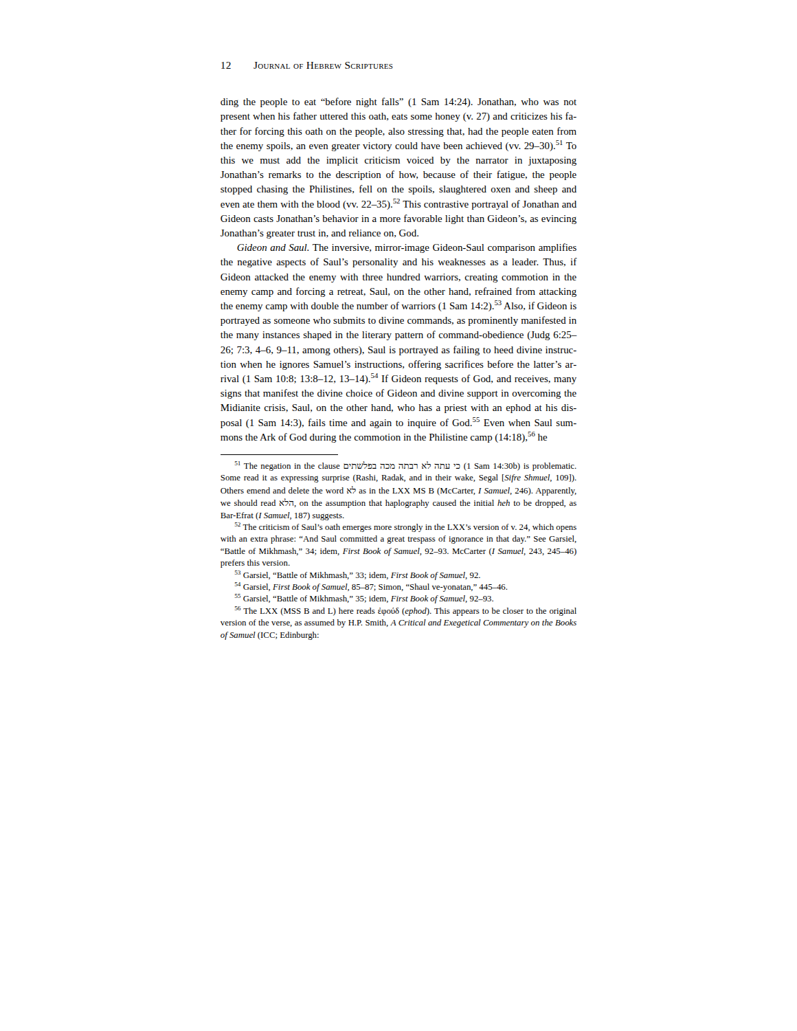12 Journal of Hebrew Scriptures
ding the people to eat “before night falls” (1 Sam 14:24). Jonathan, who was not present when his father uttered this oath, eats some honey (v. 27) and criticizes his father for forcing this oath on the people, also stressing that, had the people eaten from the enemy spoils, an even greater victory could have been achieved (vv. 29–30).51 To this we must add the implicit criticism voiced by the narrator in juxtaposing Jonathan’s remarks to the description of how, because of their fatigue, the people stopped chasing the Philistines, fell on the spoils, slaughtered oxen and sheep and even ate them with the blood (vv. 22–35).52 This contrastive portrayal of Jonathan and Gideon casts Jonathan’s behavior in a more favorable light than Gideon’s, as evincing Jonathan’s greater trust in, and reliance on, God.
Gideon and Saul. The inversive, mirror-image Gideon-Saul comparison amplifies the negative aspects of Saul’s personality and his weaknesses as a leader. Thus, if Gideon attacked the enemy with three hundred warriors, creating commotion in the enemy camp and forcing a retreat, Saul, on the other hand, refrained from attacking the enemy camp with double the number of warriors (1 Sam 14:2).53 Also, if Gideon is portrayed as someone who submits to divine commands, as prominently manifested in the many instances shaped in the literary pattern of command-obedience (Judg 6:25–26; 7:3, 4–6, 9–11, among others), Saul is portrayed as failing to heed divine instruction when he ignores Samuel’s instructions, offering sacrifices before the latter’s arrival (1 Sam 10:8; 13:8–12, 13–14).54 If Gideon requests of God, and receives, many signs that manifest the divine choice of Gideon and divine support in overcoming the Midianite crisis, Saul, on the other hand, who has a priest with an ephod at his disposal (1 Sam 14:3), fails time and again to inquire of God.55 Even when Saul summons the Ark of God during the commotion in the Philistine camp (14:18),56 he
51 The negation in the clause כי עתה לא רבתה מכה בפלשתים (1 Sam 14:30b) is problematic. Some read it as expressing surprise (Rashi, Radak, and in their wake, Segal [Sifre Shmuel, 109]). Others emend and delete the word לא as in the LXX MS B (McCarter, I Samuel, 246). Apparently, we should read הלא, on the assumption that haplography caused the initial heh to be dropped, as Bar-Efrat (I Samuel, 187) suggests.
52 The criticism of Saul’s oath emerges more strongly in the LXX’s version of v. 24, which opens with an extra phrase: “And Saul committed a great trespass of ignorance in that day.” See Garsiel, “Battle of Mikhmash,” 34; idem, First Book of Samuel, 92–93. McCarter (I Samuel, 243, 245–46) prefers this version.
53 Garsiel, “Battle of Mikhmash,” 33; idem, First Book of Samuel, 92.
54 Garsiel, First Book of Samuel, 85–87; Simon, “Shaul ve-yonatan,” 445–46.
55 Garsiel, “Battle of Mikhmash,” 35; idem, First Book of Samuel, 92–93.
56 The LXX (MSS B and L) here reads ἐφούδ (ephod). This appears to be closer to the original version of the verse, as assumed by H.P. Smith, A Critical and Exegetical Commentary on the Books of Samuel (ICC; Edinburgh: